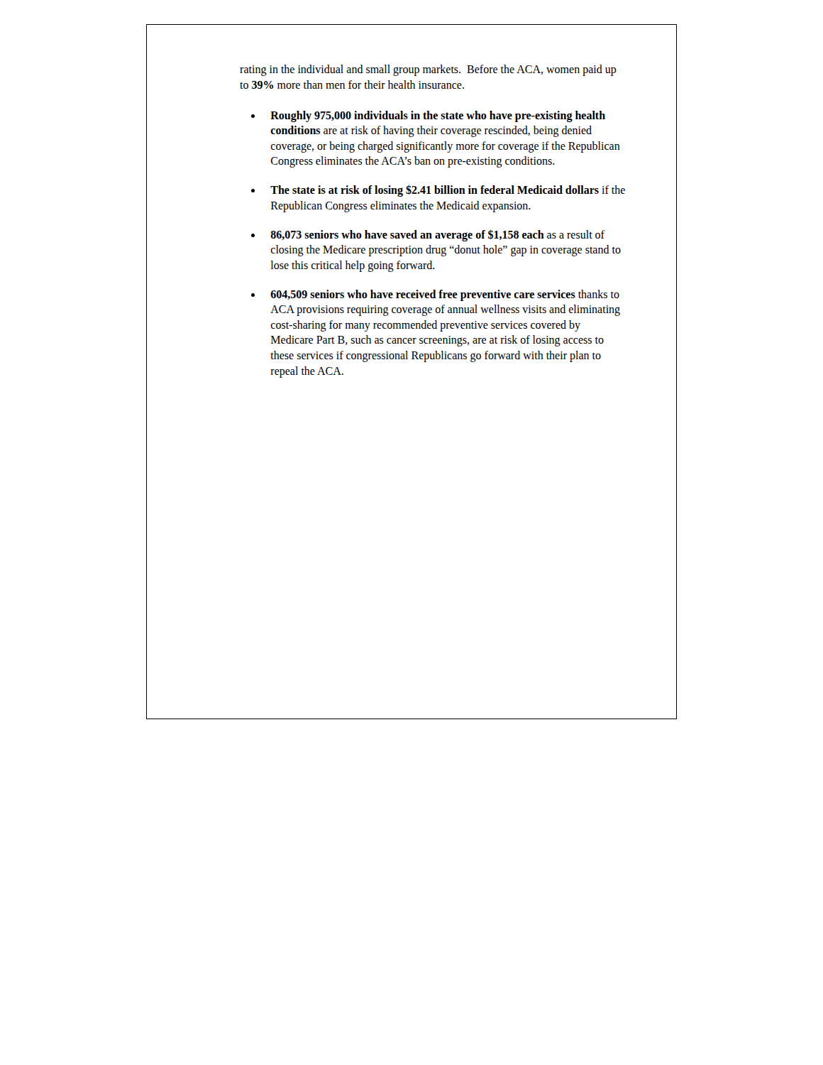rating in the individual and small group markets. Before the ACA, women paid up to 39% more than men for their health insurance.
Roughly 975,000 individuals in the state who have pre-existing health conditions are at risk of having their coverage rescinded, being denied coverage, or being charged significantly more for coverage if the Republican Congress eliminates the ACA’s ban on pre-existing conditions.
The state is at risk of losing $2.41 billion in federal Medicaid dollars if the Republican Congress eliminates the Medicaid expansion.
86,073 seniors who have saved an average of $1,158 each as a result of closing the Medicare prescription drug “donut hole” gap in coverage stand to lose this critical help going forward.
604,509 seniors who have received free preventive care services thanks to ACA provisions requiring coverage of annual wellness visits and eliminating cost-sharing for many recommended preventive services covered by Medicare Part B, such as cancer screenings, are at risk of losing access to these services if congressional Republicans go forward with their plan to repeal the ACA.